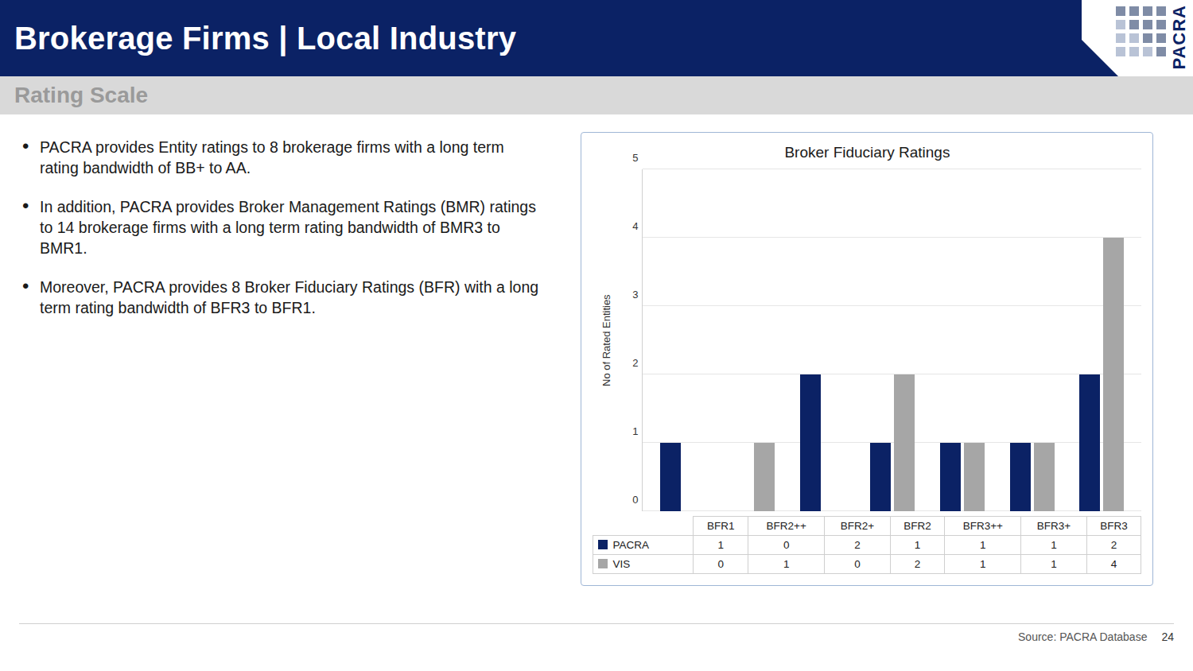Brokerage Firms | Local Industry
PACRA
Rating Scale
PACRA provides Entity ratings to 8 brokerage firms with a long term rating bandwidth of BB+ to AA.
In addition, PACRA provides Broker Management Ratings (BMR) ratings to 14 brokerage firms with a long term rating bandwidth of BMR3 to BMR1.
Moreover, PACRA provides 8 Broker Fiduciary Ratings (BFR) with a long term rating bandwidth of BFR3 to BFR1.
Broker Fiduciary Ratings
No of Rated Entities
0
1
2
3
4
5
| | BFR1 | BFR2++ | BFR2+ | BFR2 | BFR3++ | BFR3+ | BFR3 |
| --- | --- | --- | --- | --- | --- | --- | --- |
| PACRA | 1 | 0 | 2 | 1 | 1 | 1 | 2 |
| VIS | 0 | 1 | 0 | 2 | 1 | 1 | 4 |
Source: PACRA Database 24